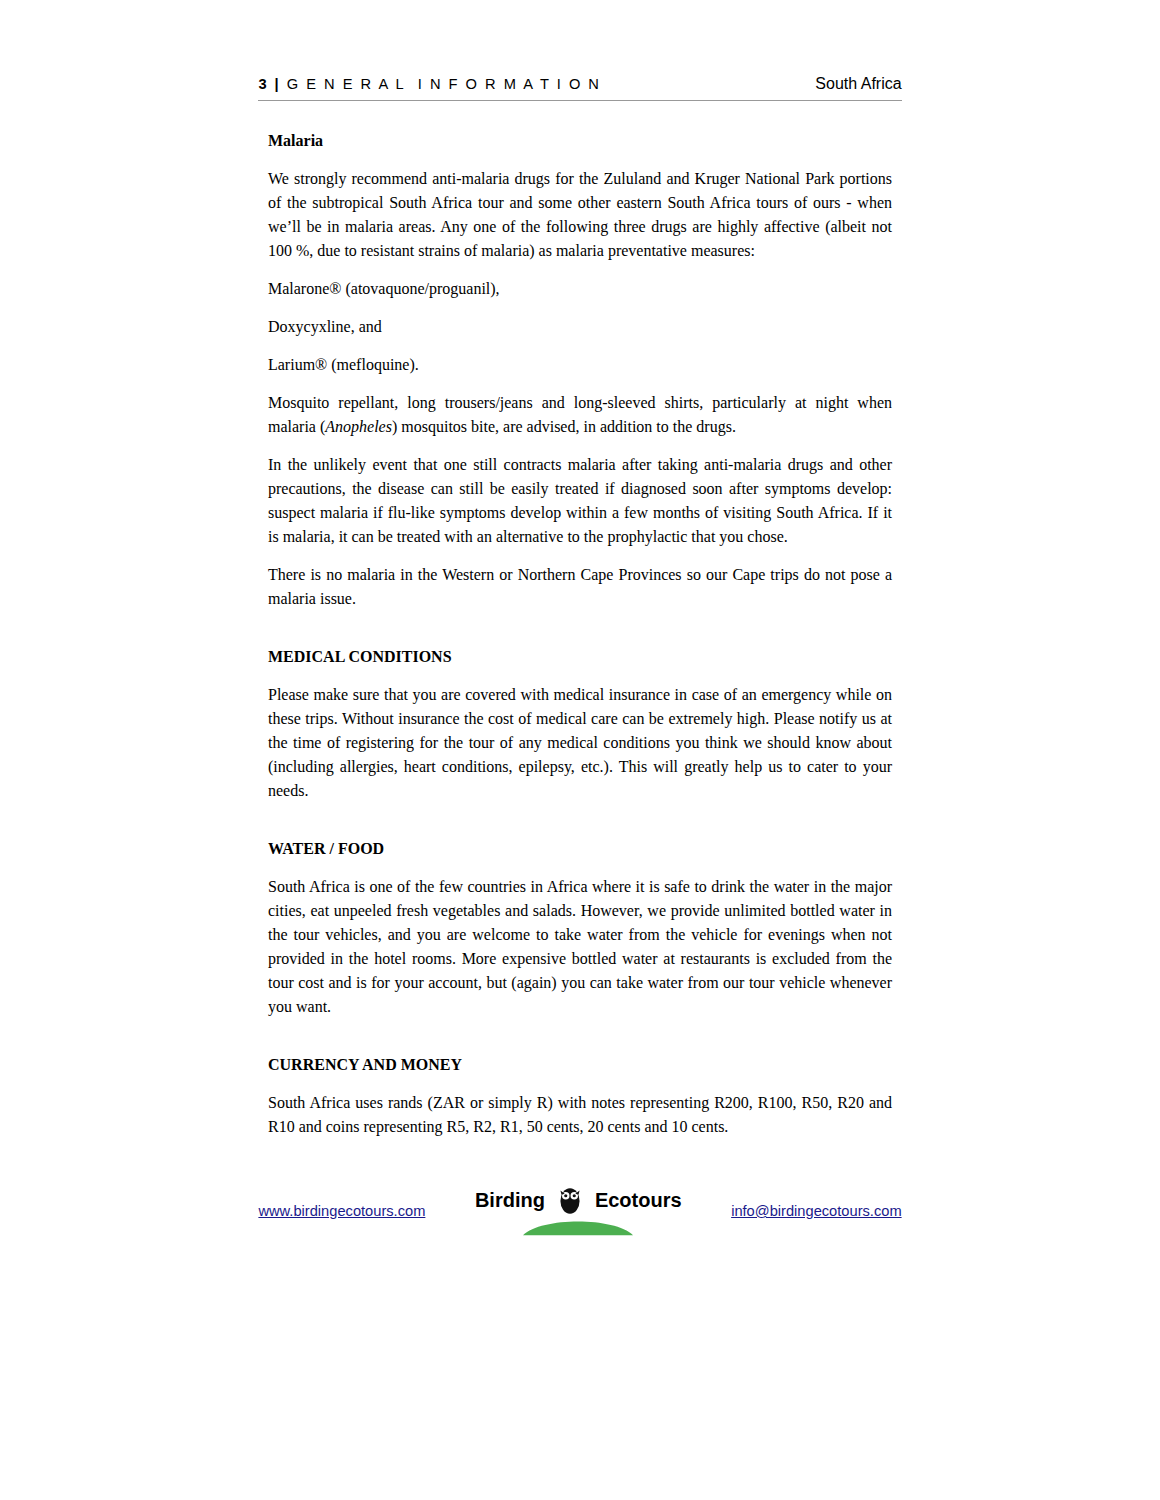3 | G E N E R A L I N F O R M A T I O N
South Africa
Malaria
We strongly recommend anti-malaria drugs for the Zululand and Kruger National Park portions of the subtropical South Africa tour and some other eastern South Africa tours of ours - when we’ll be in malaria areas. Any one of the following three drugs are highly affective (albeit not 100 %, due to resistant strains of malaria) as malaria preventative measures:
Malarone® (atovaquone/proguanil),
Doxycyxline, and
Larium® (mefloquine).
Mosquito repellant, long trousers/jeans and long-sleeved shirts, particularly at night when malaria (Anopheles) mosquitos bite, are advised, in addition to the drugs.
In the unlikely event that one still contracts malaria after taking anti-malaria drugs and other precautions, the disease can still be easily treated if diagnosed soon after symptoms develop: suspect malaria if flu-like symptoms develop within a few months of visiting South Africa. If it is malaria, it can be treated with an alternative to the prophylactic that you chose.
There is no malaria in the Western or Northern Cape Provinces so our Cape trips do not pose a malaria issue.
MEDICAL CONDITIONS
Please make sure that you are covered with medical insurance in case of an emergency while on these trips. Without insurance the cost of medical care can be extremely high. Please notify us at the time of registering for the tour of any medical conditions you think we should know about (including allergies, heart conditions, epilepsy, etc.). This will greatly help us to cater to your needs.
WATER / FOOD
South Africa is one of the few countries in Africa where it is safe to drink the water in the major cities, eat unpeeled fresh vegetables and salads. However, we provide unlimited bottled water in the tour vehicles, and you are welcome to take water from the vehicle for evenings when not provided in the hotel rooms. More expensive bottled water at restaurants is excluded from the tour cost and is for your account, but (again) you can take water from our tour vehicle whenever you want.
CURRENCY AND MONEY
South Africa uses rands (ZAR or simply R) with notes representing R200, R100, R50, R20 and R10 and coins representing R5, R2, R1, 50 cents, 20 cents and 10 cents.
www.birdingecotours.com
Birding Ecotours
info@birdingecotours.com